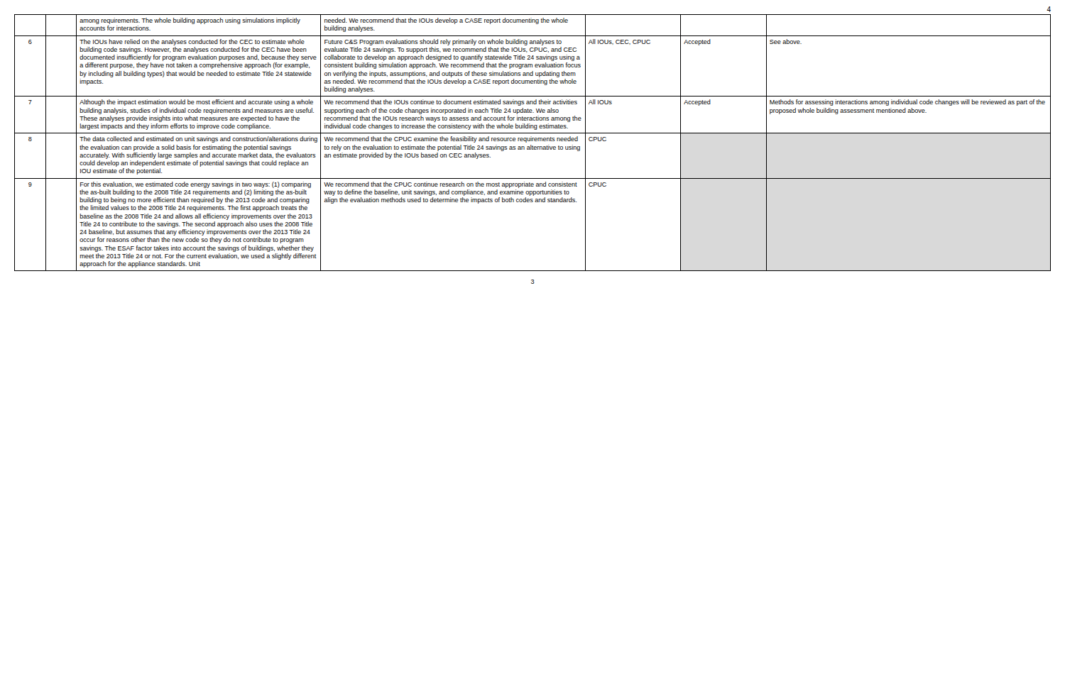4
| | | among requirements. The whole building approach using simulations implicitly accounts for interactions. | needed. We recommend that the IOUs develop a CASE report documenting the whole building analyses. | | | |
| 6 | | The IOUs have relied on the analyses conducted for the CEC to estimate whole building code savings. However, the analyses conducted for the CEC have been documented insufficiently for program evaluation purposes and, because they serve a different purpose, they have not taken a comprehensive approach (for example, by including all building types) that would be needed to estimate Title 24 statewide impacts. | Future C&S Program evaluations should rely primarily on whole building analyses to evaluate Title 24 savings. To support this, we recommend that the IOUs, CPUC, and CEC collaborate to develop an approach designed to quantify statewide Title 24 savings using a consistent building simulation approach. We recommend that the program evaluation focus on verifying the inputs, assumptions, and outputs of these simulations and updating them as needed. We recommend that the IOUs develop a CASE report documenting the whole building analyses. | All IOUs, CEC, CPUC | Accepted | See above. |
| 7 | | Although the impact estimation would be most efficient and accurate using a whole building analysis, studies of individual code requirements and measures are useful. These analyses provide insights into what measures are expected to have the largest impacts and they inform efforts to improve code compliance. | We recommend that the IOUs continue to document estimated savings and their activities supporting each of the code changes incorporated in each Title 24 update. We also recommend that the IOUs research ways to assess and account for interactions among the individual code changes to increase the consistency with the whole building estimates. | All IOUs | Accepted | Methods for assessing interactions among individual code changes will be reviewed as part of the proposed whole building assessment mentioned above. |
| 8 | | The data collected and estimated on unit savings and construction/alterations during the evaluation can provide a solid basis for estimating the potential savings accurately. With sufficiently large samples and accurate market data, the evaluators could develop an independent estimate of potential savings that could replace an IOU estimate of the potential. | We recommend that the CPUC examine the feasibility and resource requirements needed to rely on the evaluation to estimate the potential Title 24 savings as an alternative to using an estimate provided by the IOUs based on CEC analyses. | CPUC | | |
| 9 | | For this evaluation, we estimated code energy savings in two ways: (1) comparing the as-built building to the 2008 Title 24 requirements and (2) limiting the as-built building to being no more efficient than required by the 2013 code and comparing the limited values to the 2008 Title 24 requirements. The first approach treats the baseline as the 2008 Title 24 and allows all efficiency improvements over the 2013 Title 24 to contribute to the savings. The second approach also uses the 2008 Title 24 baseline, but assumes that any efficiency improvements over the 2013 Title 24 occur for reasons other than the new code so they do not contribute to program savings. The ESAF factor takes into account the savings of buildings, whether they meet the 2013 Title 24 or not. For the current evaluation, we used a slightly different approach for the appliance standards. Unit | We recommend that the CPUC continue research on the most appropriate and consistent way to define the baseline, unit savings, and compliance, and examine opportunities to align the evaluation methods used to determine the impacts of both codes and standards. | CPUC | | |
3